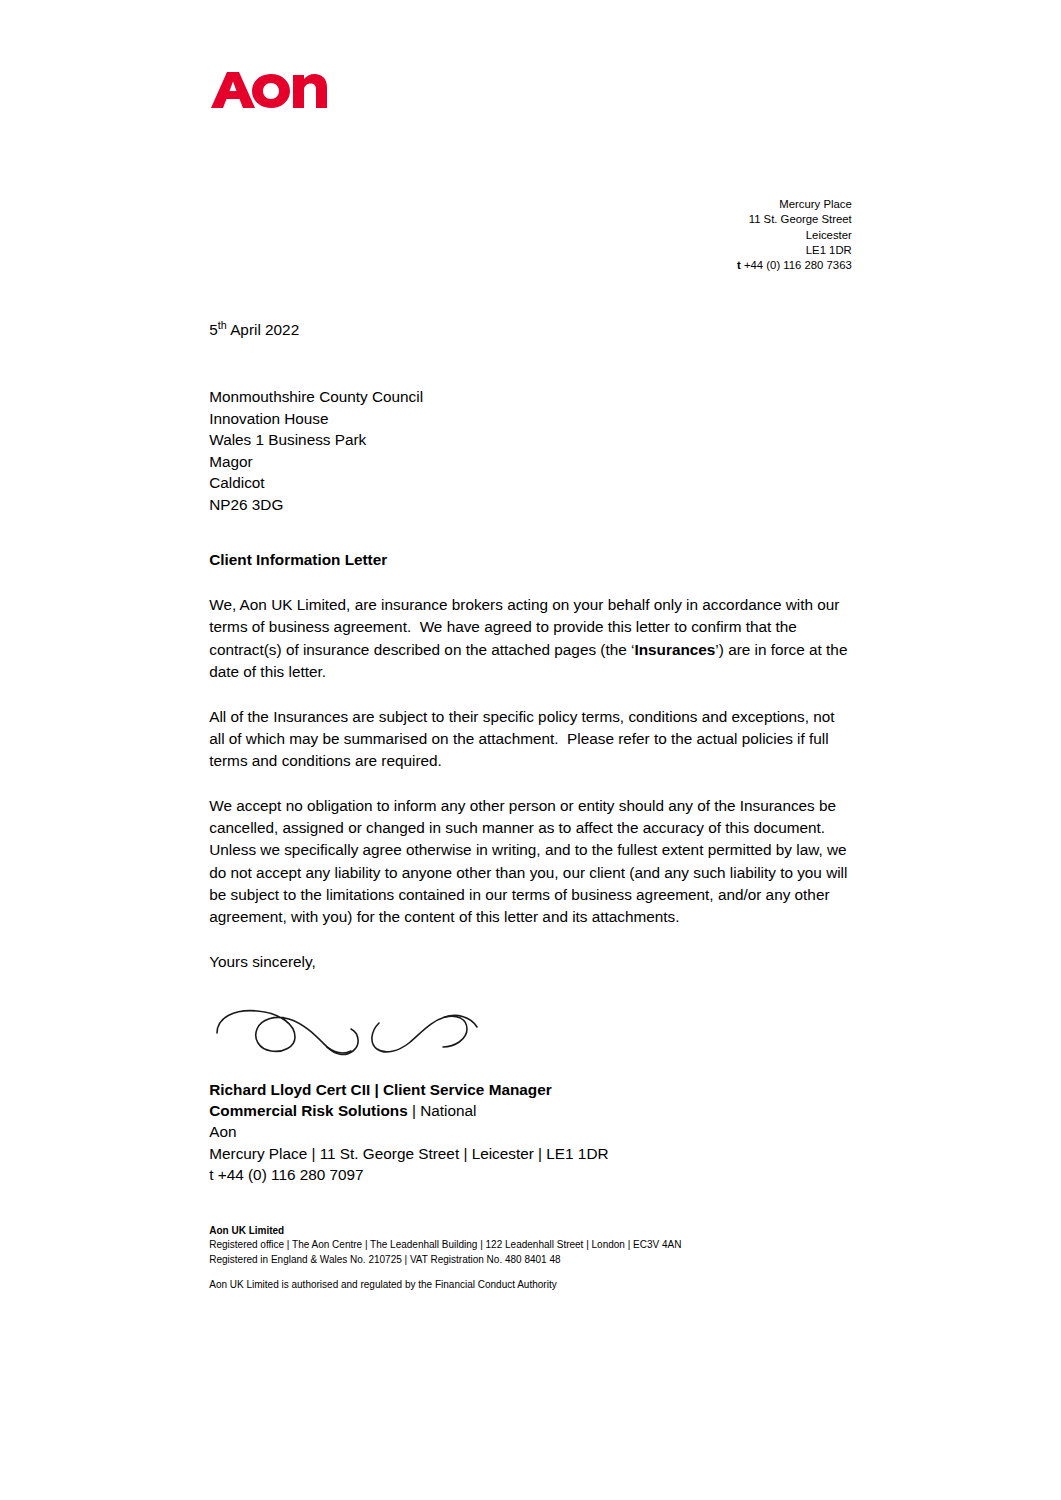Mercury Place
11 St. George Street
Leicester
LE1 1DR
t +44 (0) 116 280 7363
5th April 2022
Monmouthshire County Council
Innovation House
Wales 1 Business Park
Magor
Caldicot
NP26 3DG
Client Information Letter
We, Aon UK Limited, are insurance brokers acting on your behalf only in accordance with our terms of business agreement. We have agreed to provide this letter to confirm that the contract(s) of insurance described on the attached pages (the ‘Insurances’) are in force at the date of this letter.
All of the Insurances are subject to their specific policy terms, conditions and exceptions, not all of which may be summarised on the attachment. Please refer to the actual policies if full terms and conditions are required.
We accept no obligation to inform any other person or entity should any of the Insurances be cancelled, assigned or changed in such manner as to affect the accuracy of this document. Unless we specifically agree otherwise in writing, and to the fullest extent permitted by law, we do not accept any liability to anyone other than you, our client (and any such liability to you will be subject to the limitations contained in our terms of business agreement, and/or any other agreement, with you) for the content of this letter and its attachments.
Yours sincerely,
Richard Lloyd Cert CII | Client Service Manager
Commercial Risk Solutions | National
Aon
Mercury Place | 11 St. George Street | Leicester | LE1 1DR
t +44 (0) 116 280 7097
Aon UK Limited
Registered office | The Aon Centre | The Leadenhall Building | 122 Leadenhall Street | London | EC3V 4AN
Registered in England & Wales No. 210725 | VAT Registration No. 480 8401 48
Aon UK Limited is authorised and regulated by the Financial Conduct Authority